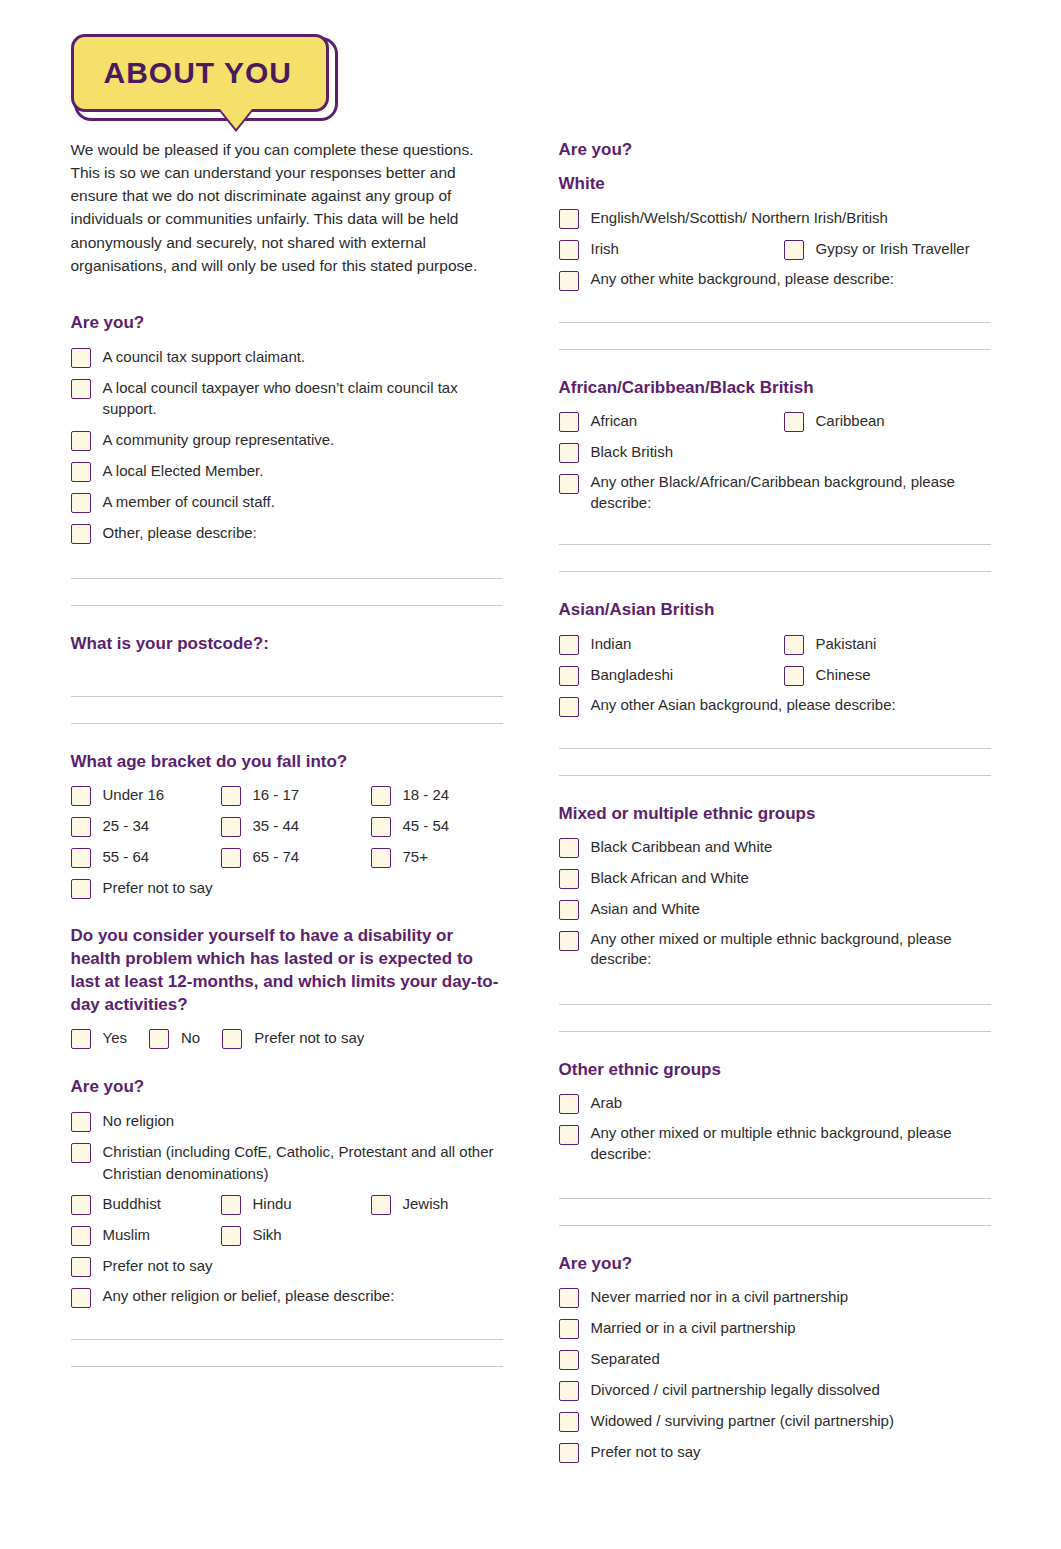ABOUT YOU
We would be pleased if you can complete these questions. This is so we can understand your responses better and ensure that we do not discriminate against any group of individuals or communities unfairly. This data will be held anonymously and securely, not shared with external organisations, and will only be used for this stated purpose.
Are you?
A council tax support claimant.
A local council taxpayer who doesn’t claim council tax support.
A community group representative.
A local Elected Member.
A member of council staff.
Other, please describe:
What is your postcode?:
What age bracket do you fall into?
Under 16
16 - 17
18 - 24
25 - 34
35 - 44
45 - 54
55 - 64
65 - 74
75+
Prefer not to say
Do you consider yourself to have a disability or health problem which has lasted or is expected to last at least 12-months, and which limits your day-to-day activities?
Yes
No
Prefer not to say
Are you?
No religion
Christian (including CofE, Catholic, Protestant and all other Christian denominations)
Buddhist
Hindu
Jewish
Muslim
Sikh
Prefer not to say
Any other religion or belief, please describe:
Are you?
White
English/Welsh/Scottish/ Northern Irish/British
Irish
Gypsy or Irish Traveller
Any other white background, please describe:
African/Caribbean/Black British
African
Caribbean
Black British
Any other Black/African/Caribbean background, please describe:
Asian/Asian British
Indian
Pakistani
Bangladeshi
Chinese
Any other Asian background, please describe:
Mixed or multiple ethnic groups
Black Caribbean and White
Black African and White
Asian and White
Any other mixed or multiple ethnic background, please describe:
Other ethnic groups
Arab
Any other mixed or multiple ethnic background, please describe:
Are you?
Never married nor in a civil partnership
Married or in a civil partnership
Separated
Divorced / civil partnership legally dissolved
Widowed / surviving partner (civil partnership)
Prefer not to say